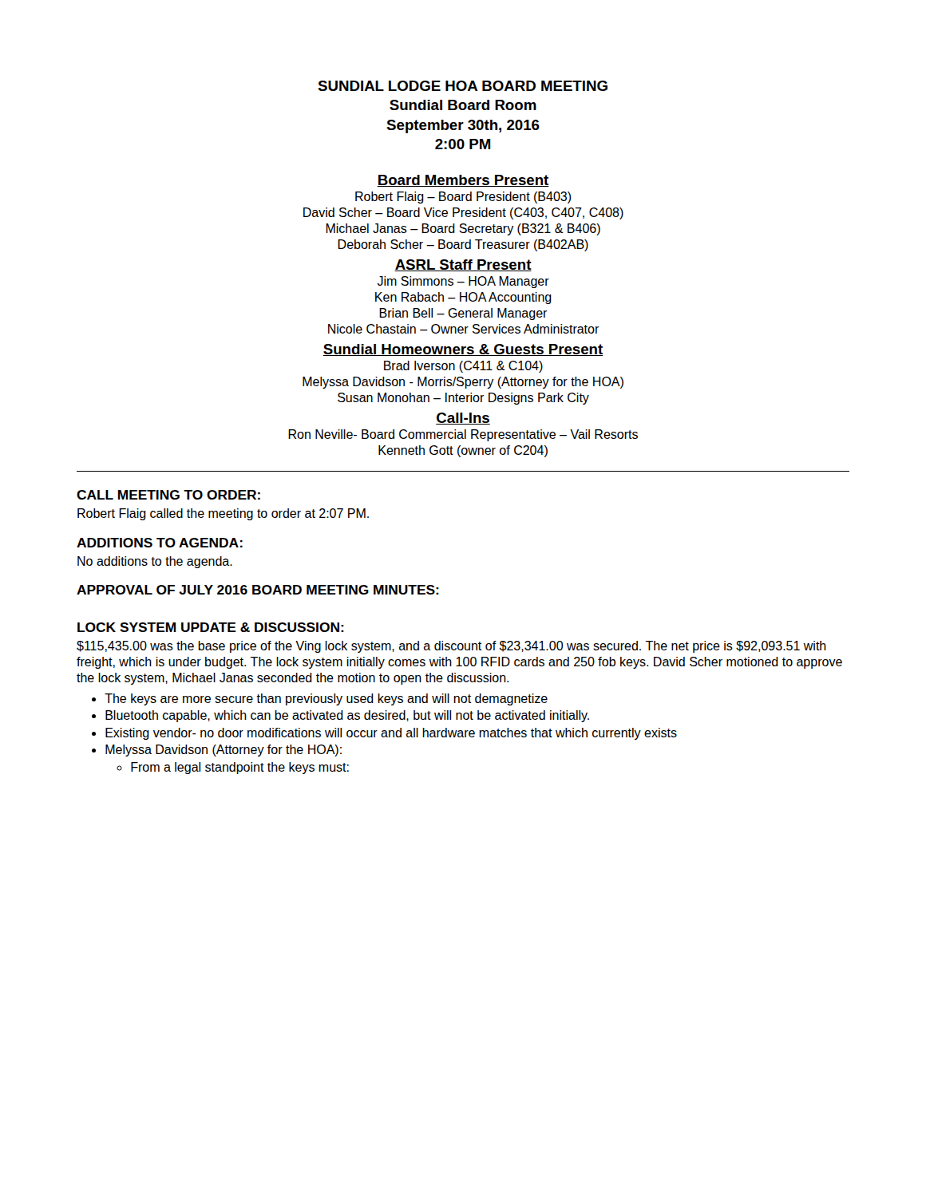SUNDIAL LODGE HOA BOARD MEETING
Sundial Board Room
September 30th, 2016
2:00 PM
Board Members Present
Robert Flaig – Board President (B403)
David Scher – Board Vice President (C403, C407, C408)
Michael Janas – Board Secretary (B321 & B406)
Deborah Scher – Board Treasurer (B402AB)
ASRL Staff Present
Jim Simmons – HOA Manager
Ken Rabach – HOA Accounting
Brian Bell – General Manager
Nicole Chastain – Owner Services Administrator
Sundial Homeowners & Guests Present
Brad Iverson (C411 & C104)
Melyssa Davidson - Morris/Sperry (Attorney for the HOA)
Susan Monohan – Interior Designs Park City
Call-Ins
Ron Neville- Board Commercial Representative – Vail Resorts
Kenneth Gott (owner of C204)
CALL MEETING TO ORDER:
Robert Flaig called the meeting to order at 2:07 PM.
ADDITIONS TO AGENDA:
No additions to the agenda.
APPROVAL OF JULY 2016 BOARD MEETING MINUTES:
LOCK SYSTEM UPDATE & DISCUSSION:
$115,435.00 was the base price of the Ving lock system, and a discount of $23,341.00 was secured. The net price is $92,093.51 with freight, which is under budget. The lock system initially comes with 100 RFID cards and 250 fob keys. David Scher motioned to approve the lock system, Michael Janas seconded the motion to open the discussion.
The keys are more secure than previously used keys and will not demagnetize
Bluetooth capable, which can be activated as desired, but will not be activated initially.
Existing vendor- no door modifications will occur and all hardware matches that which currently exists
Melyssa Davidson (Attorney for the HOA):
From a legal standpoint the keys must: